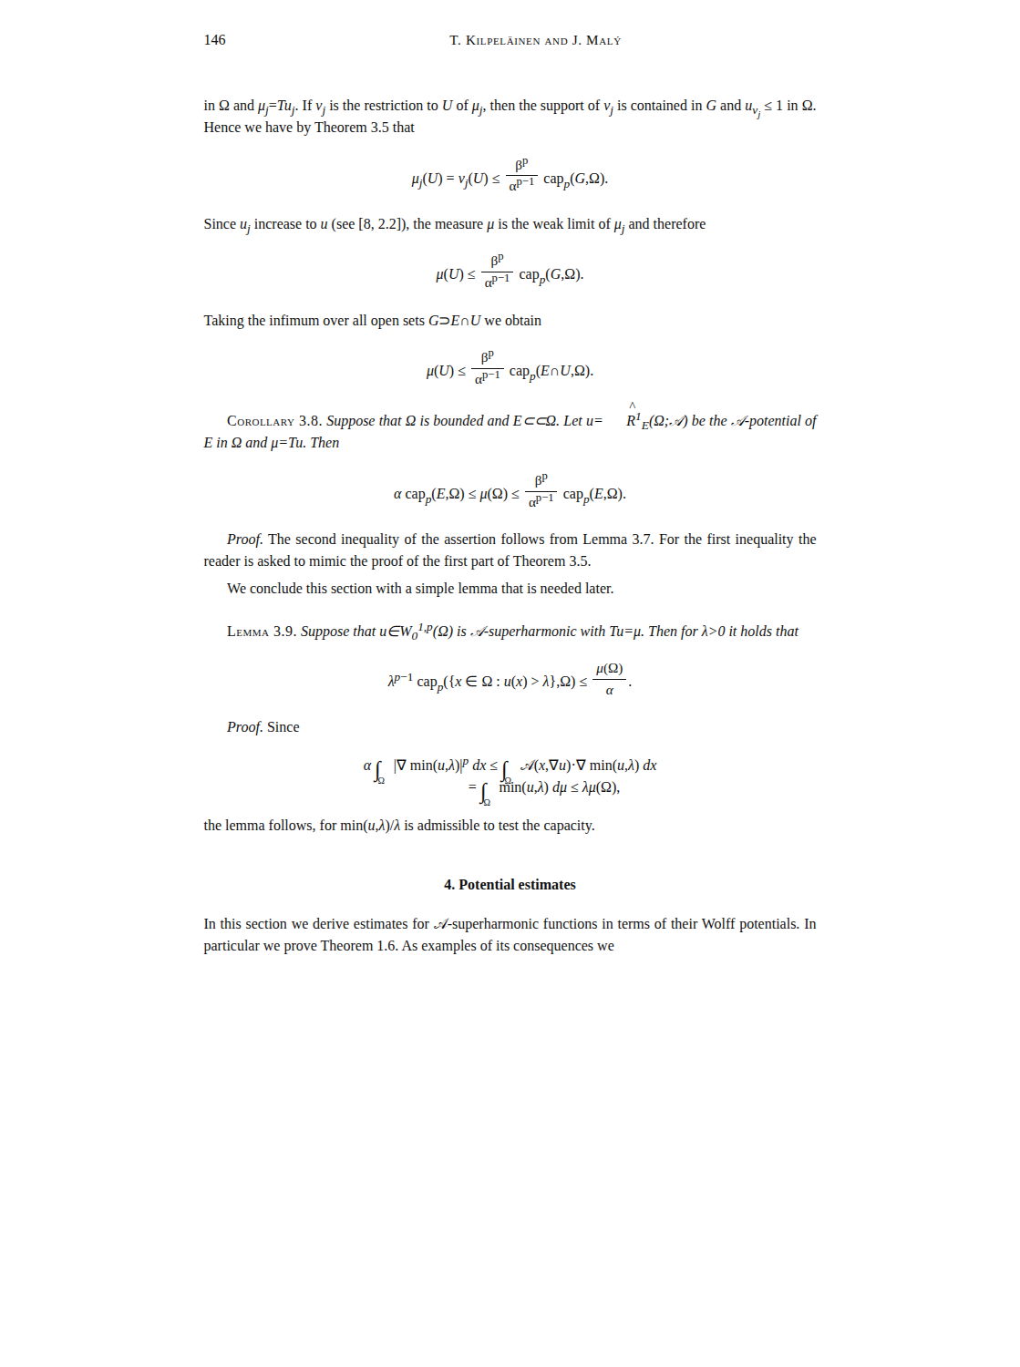146 T. Kilpeläinen and J. Malý
in Ω and μj=Tuj. If νj is the restriction to U of μj, then the support of νj is contained in G and uνj ≤ 1 in Ω. Hence we have by Theorem 3.5 that
μj(U) = νj(U) ≤ βp αp−1 capp(G,Ω).
Since uj increase to u (see [8, 2.2]), the measure μ is the weak limit of μj and therefore
μ(U) ≤ βp αp−1 capp(G,Ω).
Taking the infimum over all open sets G⊃E∩U we obtain
μ(U) ≤ βp αp−1 capp(E∩U,Ω).
Corollary 3.8. Suppose that Ω is bounded and E⊂⊂Ω. Let u=R1E(Ω;𝒜) be the 𝒜-potential of E in Ω and μ=Tu. Then
α capp(E,Ω) ≤ μ(Ω) ≤ βp αp−1 capp(E,Ω).
Proof. The second inequality of the assertion follows from Lemma 3.7. For the first inequality the reader is asked to mimic the proof of the first part of Theorem 3.5.
We conclude this section with a simple lemma that is needed later.
Lemma 3.9. Suppose that u∈W01,p(Ω) is 𝒜-superharmonic with Tu=μ. Then for λ>0 it holds that
λp−1 capp({x ∈ Ω : u(x) > λ},Ω) ≤ μ(Ω) α.
Proof. Since
α ∫Ω |∇ min(u,λ)|p dx ≤ ∫Ω 𝒜(x,∇u)·∇ min(u,λ) dx = ∫Ω min(u,λ) dμ ≤ λμ(Ω),
the lemma follows, for min(u,λ)/λ is admissible to test the capacity.
4. Potential estimates
In this section we derive estimates for 𝒜-superharmonic functions in terms of their Wolff potentials. In particular we prove Theorem 1.6. As examples of its consequences we